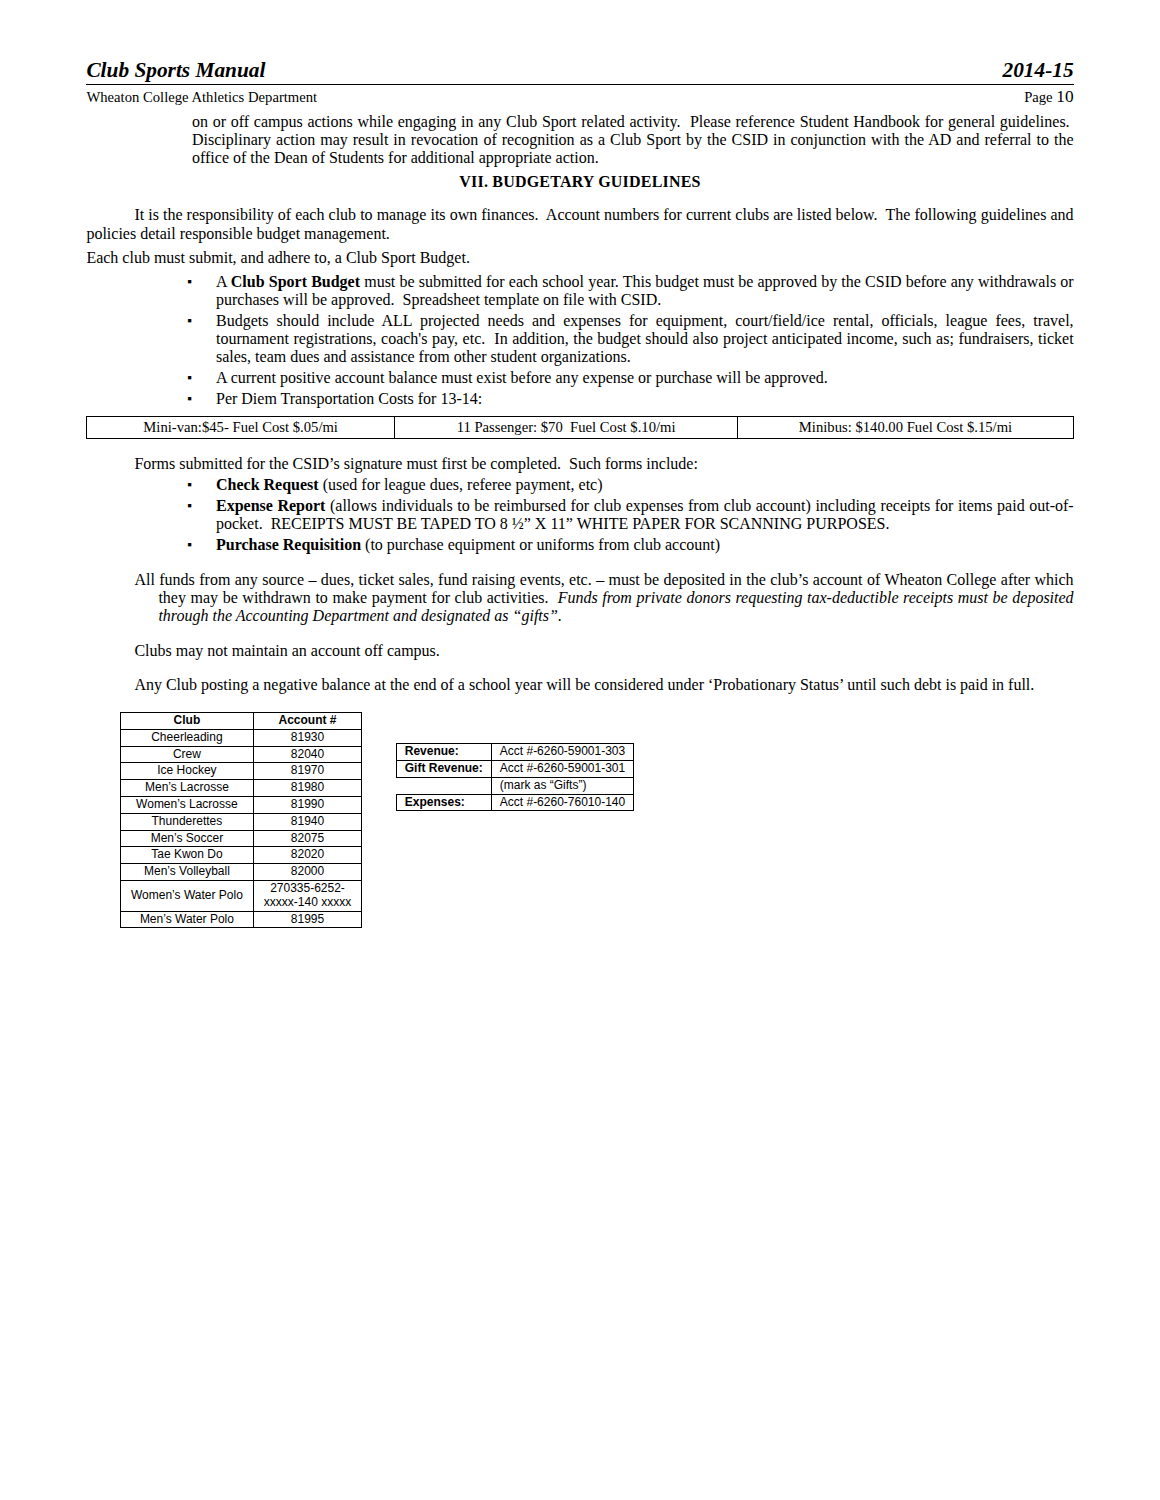Club Sports Manual 2014-15
Wheaton College Athletics Department Page 10
on or off campus actions while engaging in any Club Sport related activity. Please reference Student Handbook for general guidelines. Disciplinary action may result in revocation of recognition as a Club Sport by the CSID in conjunction with the AD and referral to the office of the Dean of Students for additional appropriate action.
VII. BUDGETARY GUIDELINES
It is the responsibility of each club to manage its own finances. Account numbers for current clubs are listed below. The following guidelines and policies detail responsible budget management.
Each club must submit, and adhere to, a Club Sport Budget.
A Club Sport Budget must be submitted for each school year. This budget must be approved by the CSID before any withdrawals or purchases will be approved. Spreadsheet template on file with CSID.
Budgets should include ALL projected needs and expenses for equipment, court/field/ice rental, officials, league fees, travel, tournament registrations, coach's pay, etc. In addition, the budget should also project anticipated income, such as; fundraisers, ticket sales, team dues and assistance from other student organizations.
A current positive account balance must exist before any expense or purchase will be approved.
Per Diem Transportation Costs for 13-14:
| Mini-van:$45- Fuel Cost $.05/mi | 11 Passenger: $70 Fuel Cost $.10/mi | Minibus: $140.00 Fuel Cost $.15/mi |
Forms submitted for the CSID’s signature must first be completed. Such forms include:
Check Request (used for league dues, referee payment, etc)
Expense Report (allows individuals to be reimbursed for club expenses from club account) including receipts for items paid out-of-pocket. RECEIPTS MUST BE TAPED TO 8 ½” X 11” WHITE PAPER FOR SCANNING PURPOSES.
Purchase Requisition (to purchase equipment or uniforms from club account)
All funds from any source – dues, ticket sales, fund raising events, etc. – must be deposited in the club’s account of Wheaton College after which they may be withdrawn to make payment for club activities. Funds from private donors requesting tax-deductible receipts must be deposited through the Accounting Department and designated as “gifts”.
Clubs may not maintain an account off campus.
Any Club posting a negative balance at the end of a school year will be considered under ‘Probationary Status’ until such debt is paid in full.
| Club | Account # |
| --- | --- |
| Cheerleading | 81930 |
| Crew | 82040 |
| Ice Hockey | 81970 |
| Men’s Lacrosse | 81980 |
| Women’s Lacrosse | 81990 |
| Thunderettes | 81940 |
| Men’s Soccer | 82075 |
| Tae Kwon Do | 82020 |
| Men’s Volleyball | 82000 |
| Women’s Water Polo | 270335-6252- xxxxx-140 xxxxx |
| Men’s Water Polo | 81995 |
| Revenue: | Acct #-6260-59001-303 |
| Gift Revenue: | Acct #-6260-59001-301 |
| | (mark as “Gifts”) |
| Expenses: | Acct #-6260-76010-140 |